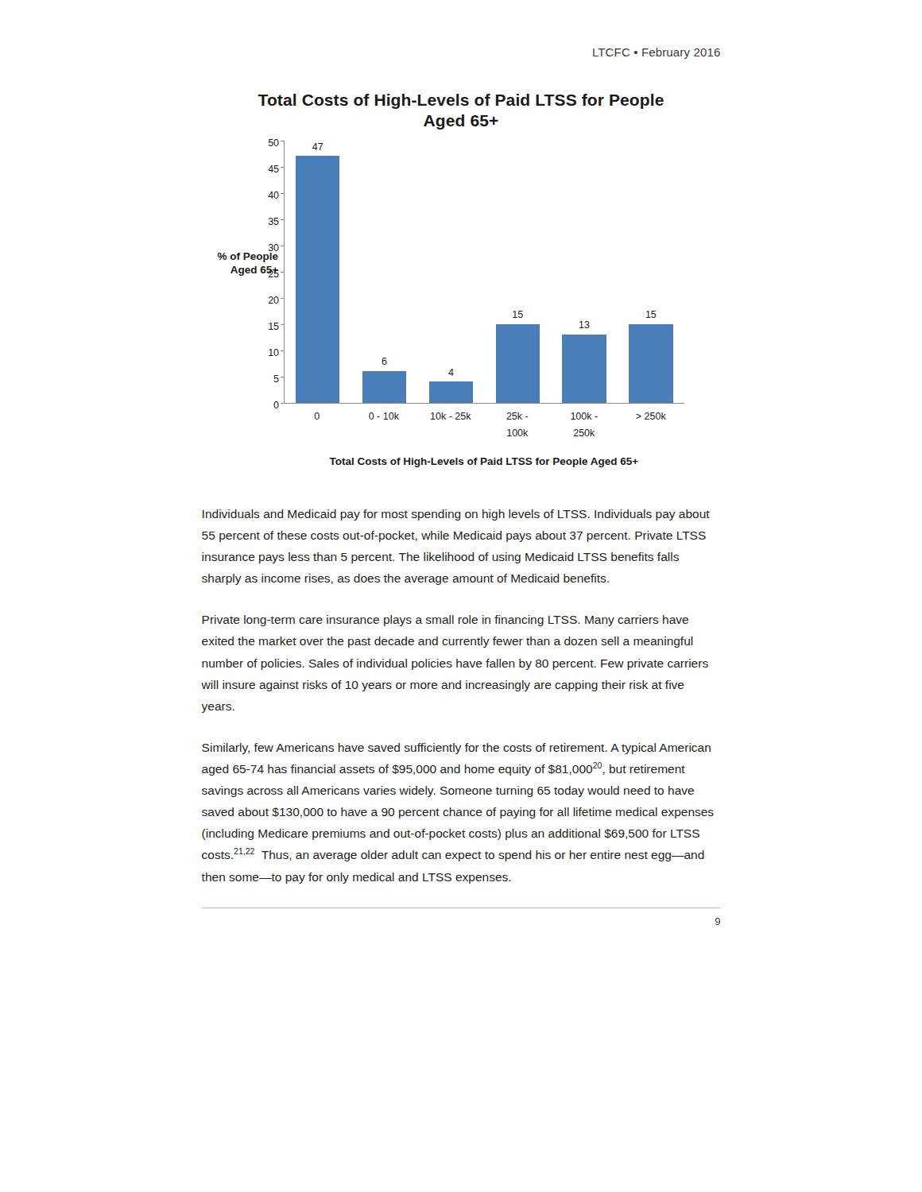LTCFC • February 2016
Total Costs of High-Levels of Paid LTSS for People
Aged 65+
% of People
Aged 65+
50
45
40
35
30
25
20
15
10
5
0
47
6
4
15
13
15
0
0 - 10k
10k - 25k
25k - 100k
100k - 250k
> 250k
Total Costs of High-Levels of Paid LTSS for People Aged 65+
Individuals and Medicaid pay for most spending on high levels of LTSS. Individuals pay about 55 percent of these costs out-of-pocket, while Medicaid pays about 37 percent. Private LTSS insurance pays less than 5 percent. The likelihood of using Medicaid LTSS benefits falls sharply as income rises, as does the average amount of Medicaid benefits.
Private long-term care insurance plays a small role in financing LTSS. Many carriers have exited the market over the past decade and currently fewer than a dozen sell a meaningful number of policies. Sales of individual policies have fallen by 80 percent. Few private carriers will insure against risks of 10 years or more and increasingly are capping their risk at five years.
Similarly, few Americans have saved sufficiently for the costs of retirement. A typical American aged 65-74 has financial assets of $95,000 and home equity of $81,00020, but retirement savings across all Americans varies widely. Someone turning 65 today would need to have saved about $130,000 to have a 90 percent chance of paying for all lifetime medical expenses (including Medicare premiums and out-of-pocket costs) plus an additional $69,500 for LTSS costs.21,22 Thus, an average older adult can expect to spend his or her entire nest egg—and then some—to pay for only medical and LTSS expenses.
9